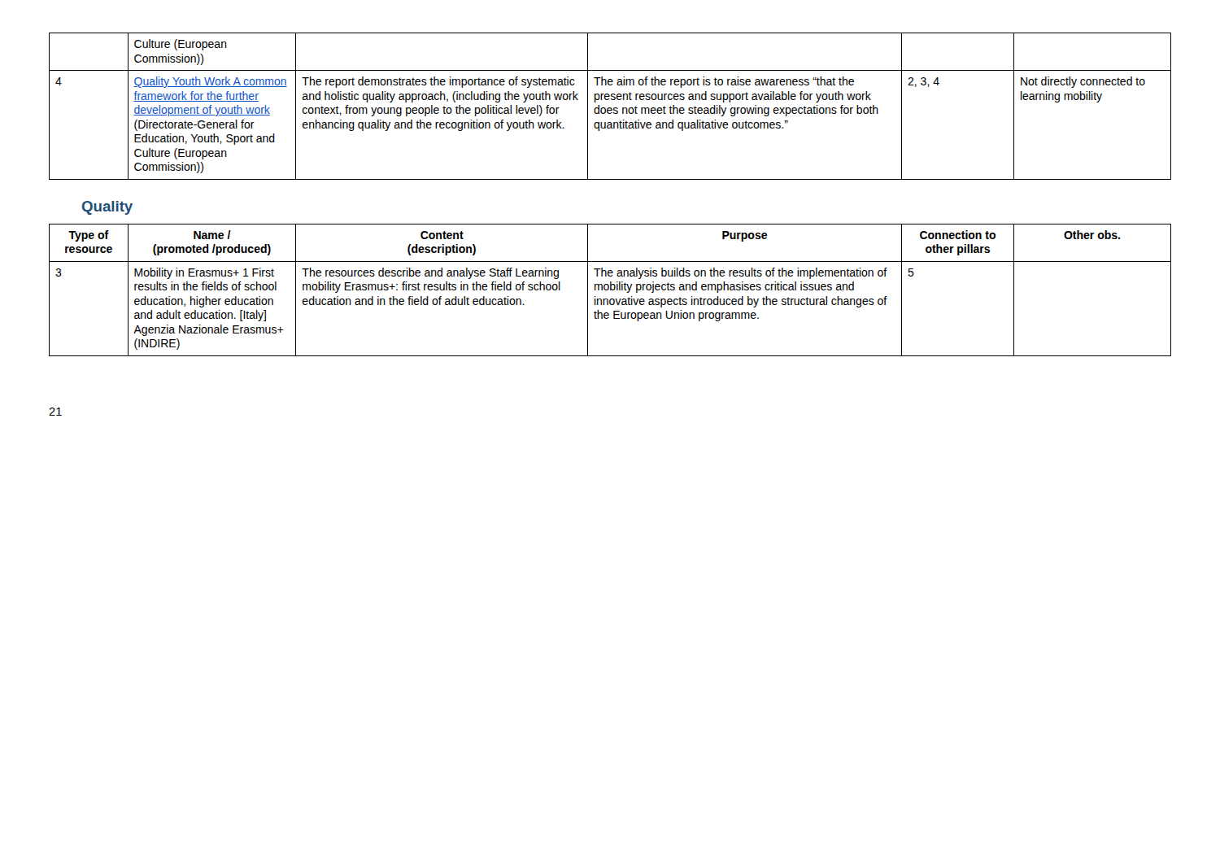| | Culture (European Commission)) | | | | |
| 4 | Quality Youth Work A common framework for the further development of youth work (Directorate-General for Education, Youth, Sport and Culture (European Commission)) | The report demonstrates the importance of systematic and holistic quality approach, (including the youth work context, from young people to the political level) for enhancing quality and the recognition of youth work. | The aim of the report is to raise awareness “that the present resources and support available for youth work does not meet the steadily growing expectations for both quantitative and qualitative outcomes.” | 2, 3, 4 | Not directly connected to learning mobility |
Quality
| Type of resource | Name / (promoted /produced) | Content (description) | Purpose | Connection to other pillars | Other obs. |
| --- | --- | --- | --- | --- | --- |
| 3 | Mobility in Erasmus+ 1 First results in the fields of school education, higher education and adult education. [Italy] Agenzia Nazionale Erasmus+ (INDIRE) | The resources describe and analyse Staff Learning mobility Erasmus+: first results in the field of school education and in the field of adult education. | The analysis builds on the results of the implementation of mobility projects and emphasises critical issues and innovative aspects introduced by the structural changes of the European Union programme. | 5 | |
21